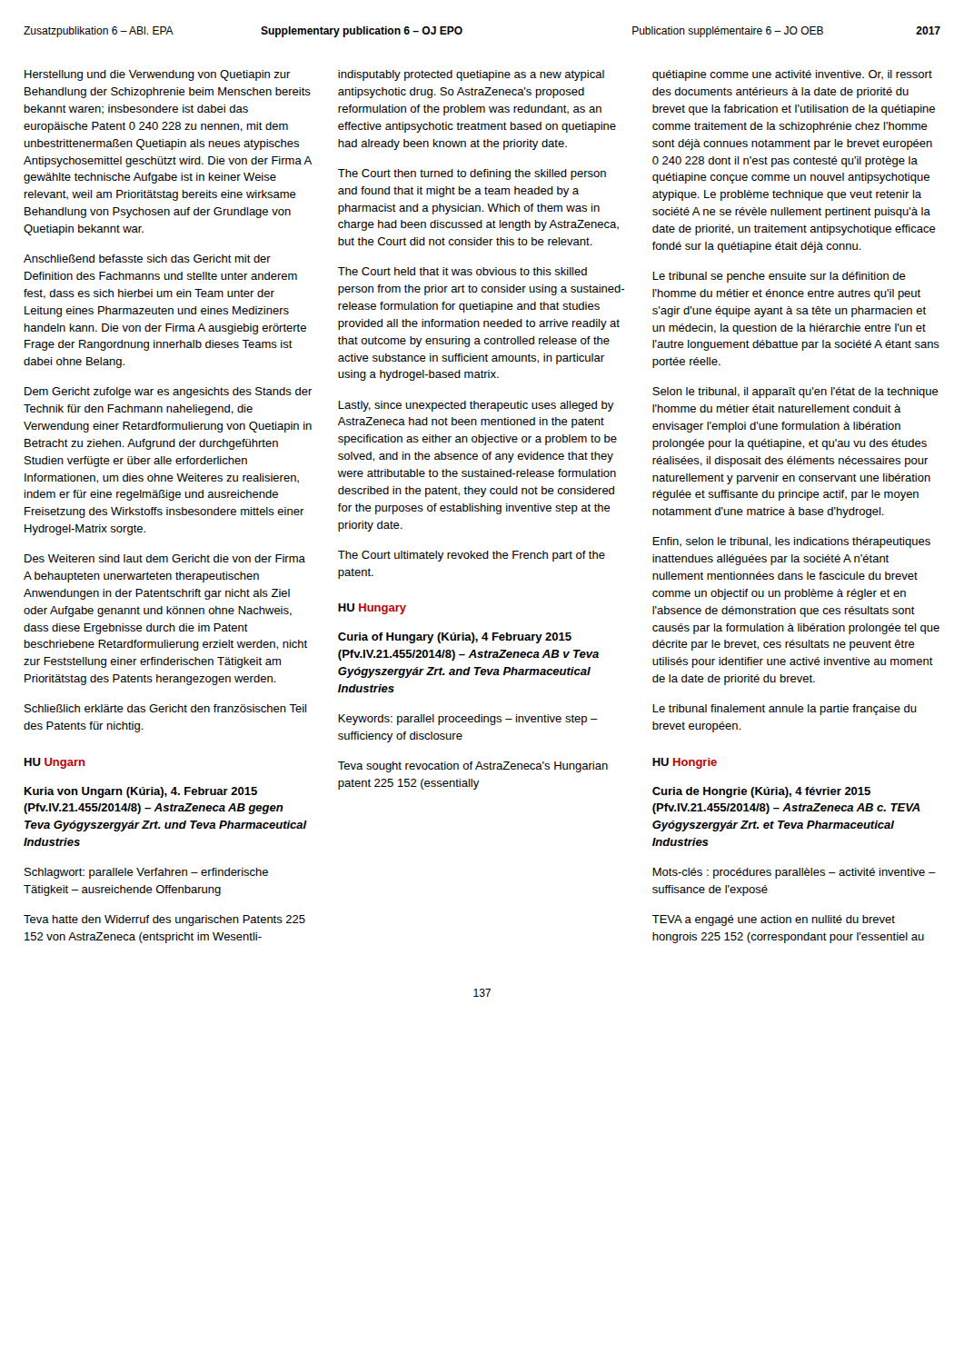Zusatzpublikation 6 – ABl. EPA
Supplementary publication 6 – OJ EPO
Publication supplémentaire 6 – JO OEB
2017
Herstellung und die Verwendung von Quetiapin zur Behandlung der Schizophrenie beim Menschen bereits bekannt waren; insbesondere ist dabei das europäische Patent 0 240 228 zu nennen, mit dem unbestrittenermaßen Quetiapin als neues atypisches Antipsychosemittel geschützt wird. Die von der Firma A gewählte technische Aufgabe ist in keiner Weise relevant, weil am Prioritätstag bereits eine wirksame Behandlung von Psychosen auf der Grundlage von Quetiapin bekannt war.
Anschließend befasste sich das Gericht mit der Definition des Fachmanns und stellte unter anderem fest, dass es sich hierbei um ein Team unter der Leitung eines Pharmazeuten und eines Mediziners handeln kann. Die von der Firma A ausgiebig erörterte Frage der Rangordnung innerhalb dieses Teams ist dabei ohne Belang.
Dem Gericht zufolge war es angesichts des Stands der Technik für den Fachmann naheliegend, die Verwendung einer Retardformulierung von Quetiapin in Betracht zu ziehen. Aufgrund der durchgeführten Studien verfügte er über alle erforderlichen Informationen, um dies ohne Weiteres zu realisieren, indem er für eine regelmäßige und ausreichende Freisetzung des Wirkstoffs insbesondere mittels einer Hydrogel-Matrix sorgte.
Des Weiteren sind laut dem Gericht die von der Firma A behaupteten unerwarteten therapeutischen Anwendungen in der Patentschrift gar nicht als Ziel oder Aufgabe genannt und können ohne Nachweis, dass diese Ergebnisse durch die im Patent beschriebene Retardformulierung erzielt werden, nicht zur Feststellung einer erfinderischen Tätigkeit am Prioritätstag des Patents herangezogen werden.
Schließlich erklärte das Gericht den französischen Teil des Patents für nichtig.
HU Ungarn
Kuria von Ungarn (Kúria), 4. Februar 2015 (Pfv.IV.21.455/2014/8) – AstraZeneca AB gegen Teva Gyógyszergyár Zrt. und Teva Pharmaceutical Industries
Schlagwort: parallele Verfahren – erfinderische Tätigkeit – ausreichende Offenbarung
Teva hatte den Widerruf des ungarischen Patents 225 152 von AstraZeneca (entspricht im Wesentli-
indisputably protected quetiapine as a new atypical antipsychotic drug. So AstraZeneca's proposed reformulation of the problem was redundant, as an effective antipsychotic treatment based on quetiapine had already been known at the priority date.
The Court then turned to defining the skilled person and found that it might be a team headed by a pharmacist and a physician. Which of them was in charge had been discussed at length by AstraZeneca, but the Court did not consider this to be relevant.
The Court held that it was obvious to this skilled person from the prior art to consider using a sustained-release formulation for quetiapine and that studies provided all the information needed to arrive readily at that outcome by ensuring a controlled release of the active substance in sufficient amounts, in particular using a hydrogel-based matrix.
Lastly, since unexpected therapeutic uses alleged by AstraZeneca had not been mentioned in the patent specification as either an objective or a problem to be solved, and in the absence of any evidence that they were attributable to the sustained-release formulation described in the patent, they could not be considered for the purposes of establishing inventive step at the priority date.
The Court ultimately revoked the French part of the patent.
HU Hungary
Curia of Hungary (Kúria), 4 February 2015 (Pfv.IV.21.455/2014/8) – AstraZeneca AB v Teva Gyógyszergyár Zrt. and Teva Pharmaceutical Industries
Keywords: parallel proceedings – inventive step – sufficiency of disclosure
Teva sought revocation of AstraZeneca's Hungarian patent 225 152 (essentially
quétiapine comme une activité inventive. Or, il ressort des documents antérieurs à la date de priorité du brevet que la fabrication et l'utilisation de la quétiapine comme traitement de la schizophrénie chez l'homme sont déjà connues notamment par le brevet européen 0 240 228 dont il n'est pas contesté qu'il protège la quétiapine conçue comme un nouvel antipsychotique atypique. Le problème technique que veut retenir la société A ne se révèle nullement pertinent puisqu'à la date de priorité, un traitement antipsychotique efficace fondé sur la quétiapine était déjà connu.
Le tribunal se penche ensuite sur la définition de l'homme du métier et énonce entre autres qu'il peut s'agir d'une équipe ayant à sa tête un pharmacien et un médecin, la question de la hiérarchie entre l'un et l'autre longuement débattue par la société A étant sans portée réelle.
Selon le tribunal, il apparaît qu'en l'état de la technique l'homme du métier était naturellement conduit à envisager l'emploi d'une formulation à libération prolongée pour la quétiapine, et qu'au vu des études réalisées, il disposait des éléments nécessaires pour naturellement y parvenir en conservant une libération régulée et suffisante du principe actif, par le moyen notamment d'une matrice à base d'hydrogel.
Enfin, selon le tribunal, les indications thérapeutiques inattendues alléguées par la société A n'étant nullement mentionnées dans le fascicule du brevet comme un objectif ou un problème à régler et en l'absence de démonstration que ces résultats sont causés par la formulation à libération prolongée tel que décrite par le brevet, ces résultats ne peuvent être utilisés pour identifier une activé inventive au moment de la date de priorité du brevet.
Le tribunal finalement annule la partie française du brevet européen.
HU Hongrie
Curia de Hongrie (Kúria), 4 février 2015 (Pfv.IV.21.455/2014/8) – AstraZeneca AB c. TEVA Gyógyszergyár Zrt. et Teva Pharmaceutical Industries
Mots-clés : procédures parallèles – activité inventive – suffisance de l'exposé
TEVA a engagé une action en nullité du brevet hongrois 225 152 (correspondant pour l'essentiel au
137